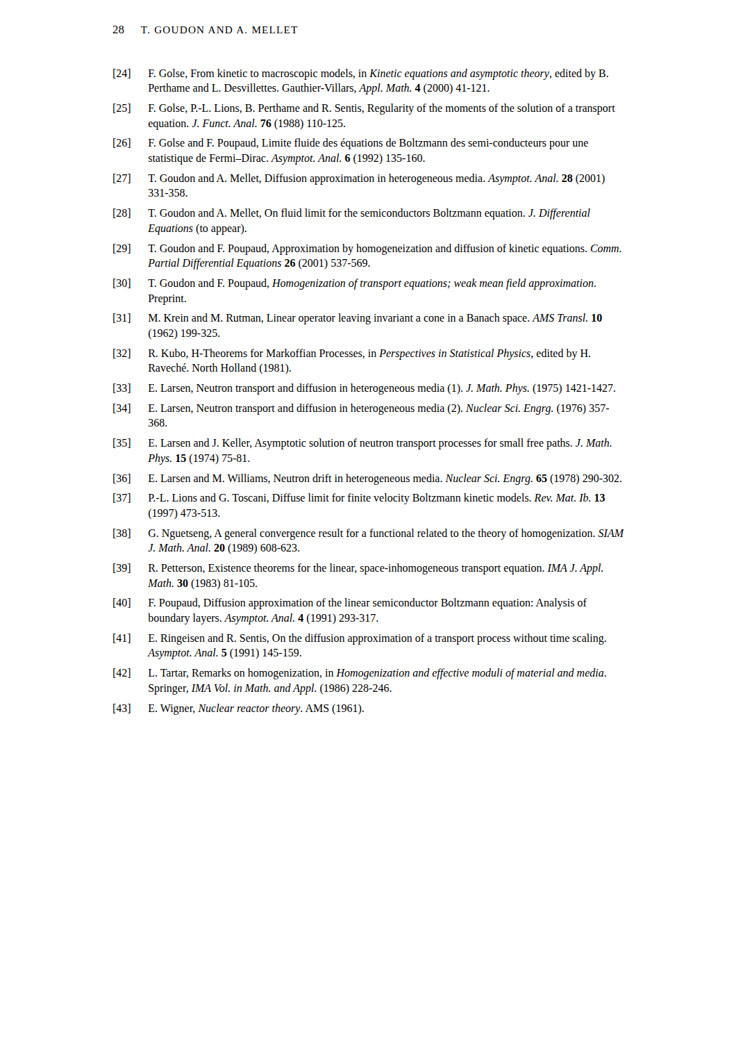28 T. GOUDON AND A. MELLET
F. Golse, From kinetic to macroscopic models, in Kinetic equations and asymptotic theory, edited by B. Perthame and L. Desvillettes. Gauthier-Villars, Appl. Math. 4 (2000) 41-121.
F. Golse, P.-L. Lions, B. Perthame and R. Sentis, Regularity of the moments of the solution of a transport equation. J. Funct. Anal. 76 (1988) 110-125.
F. Golse and F. Poupaud, Limite fluide des équations de Boltzmann des semi-conducteurs pour une statistique de Fermi–Dirac. Asymptot. Anal. 6 (1992) 135-160.
T. Goudon and A. Mellet, Diffusion approximation in heterogeneous media. Asymptot. Anal. 28 (2001) 331-358.
T. Goudon and A. Mellet, On fluid limit for the semiconductors Boltzmann equation. J. Differential Equations (to appear).
T. Goudon and F. Poupaud, Approximation by homogeneization and diffusion of kinetic equations. Comm. Partial Differential Equations 26 (2001) 537-569.
T. Goudon and F. Poupaud, Homogenization of transport equations; weak mean field approximation. Preprint.
M. Krein and M. Rutman, Linear operator leaving invariant a cone in a Banach space. AMS Transl. 10 (1962) 199-325.
R. Kubo, H-Theorems for Markoffian Processes, in Perspectives in Statistical Physics, edited by H. Raveché. North Holland (1981).
E. Larsen, Neutron transport and diffusion in heterogeneous media (1). J. Math. Phys. (1975) 1421-1427.
E. Larsen, Neutron transport and diffusion in heterogeneous media (2). Nuclear Sci. Engrg. (1976) 357-368.
E. Larsen and J. Keller, Asymptotic solution of neutron transport processes for small free paths. J. Math. Phys. 15 (1974) 75-81.
E. Larsen and M. Williams, Neutron drift in heterogeneous media. Nuclear Sci. Engrg. 65 (1978) 290-302.
P.-L. Lions and G. Toscani, Diffuse limit for finite velocity Boltzmann kinetic models. Rev. Mat. Ib. 13 (1997) 473-513.
G. Nguetseng, A general convergence result for a functional related to the theory of homogenization. SIAM J. Math. Anal. 20 (1989) 608-623.
R. Petterson, Existence theorems for the linear, space-inhomogeneous transport equation. IMA J. Appl. Math. 30 (1983) 81-105.
F. Poupaud, Diffusion approximation of the linear semiconductor Boltzmann equation: Analysis of boundary layers. Asymptot. Anal. 4 (1991) 293-317.
E. Ringeisen and R. Sentis, On the diffusion approximation of a transport process without time scaling. Asymptot. Anal. 5 (1991) 145-159.
L. Tartar, Remarks on homogenization, in Homogenization and effective moduli of material and media. Springer, IMA Vol. in Math. and Appl. (1986) 228-246.
E. Wigner, Nuclear reactor theory. AMS (1961).